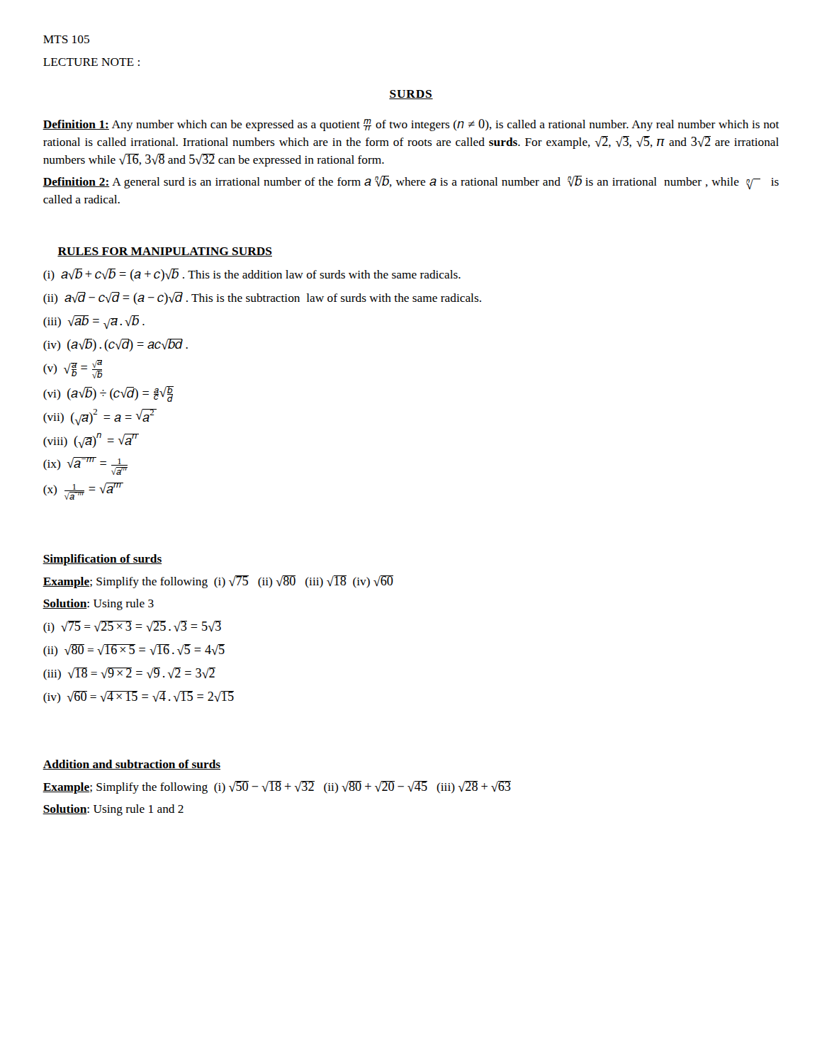MTS 105
LECTURE NOTE :
SURDS
Definition 1: Any number which can be expressed as a quotient mn of two integers (n≠0), is called a rational number. Any real number which is not rational is called irrational. Irrational numbers which are in the form of roots are called surds. For example, 2, 3, 5, π and 32 are irrational numbers while 16, 38 and 532 can be expressed in rational form.
Definition 2: A general surd is an irrational number of the form abn, where a is a rational number and bn is an irrational number , while xn is called a radical.
RULES FOR MANIPULATING SURDS
(i) ab+cb= (a+c)b . This is the addition law of surds with the same radicals.
(ii) ad−cd= (a−c)d . This is the subtraction law of surds with the same radicals.
(iii) ab=a.b .
(iv) (ab). (cd)= acbd .
(v) ab= ab
(vi) (ab)÷ (cd)= acbd
(vii) (a)2 =a=a2
(viii) (a)n =an
(ix) a−m = 1am
(x) 1a−m =am
Simplification of surds
Example; Simplify the following (i) 75 (ii) 80 (iii) 18 (iv) 60
Solution: Using rule 3
(i) 75 = 25×3= 25.3= 53
(ii) 80 = 16×5= 16.5= 45
(iii) 18 = 9×2= 9.2= 32
(iv) 60 = 4×15= 4.15= 215
Addition and subtraction of surds
Example; Simplify the following (i) 50−18+32 (ii) 80+20−45 (iii) 28+63
Solution: Using rule 1 and 2